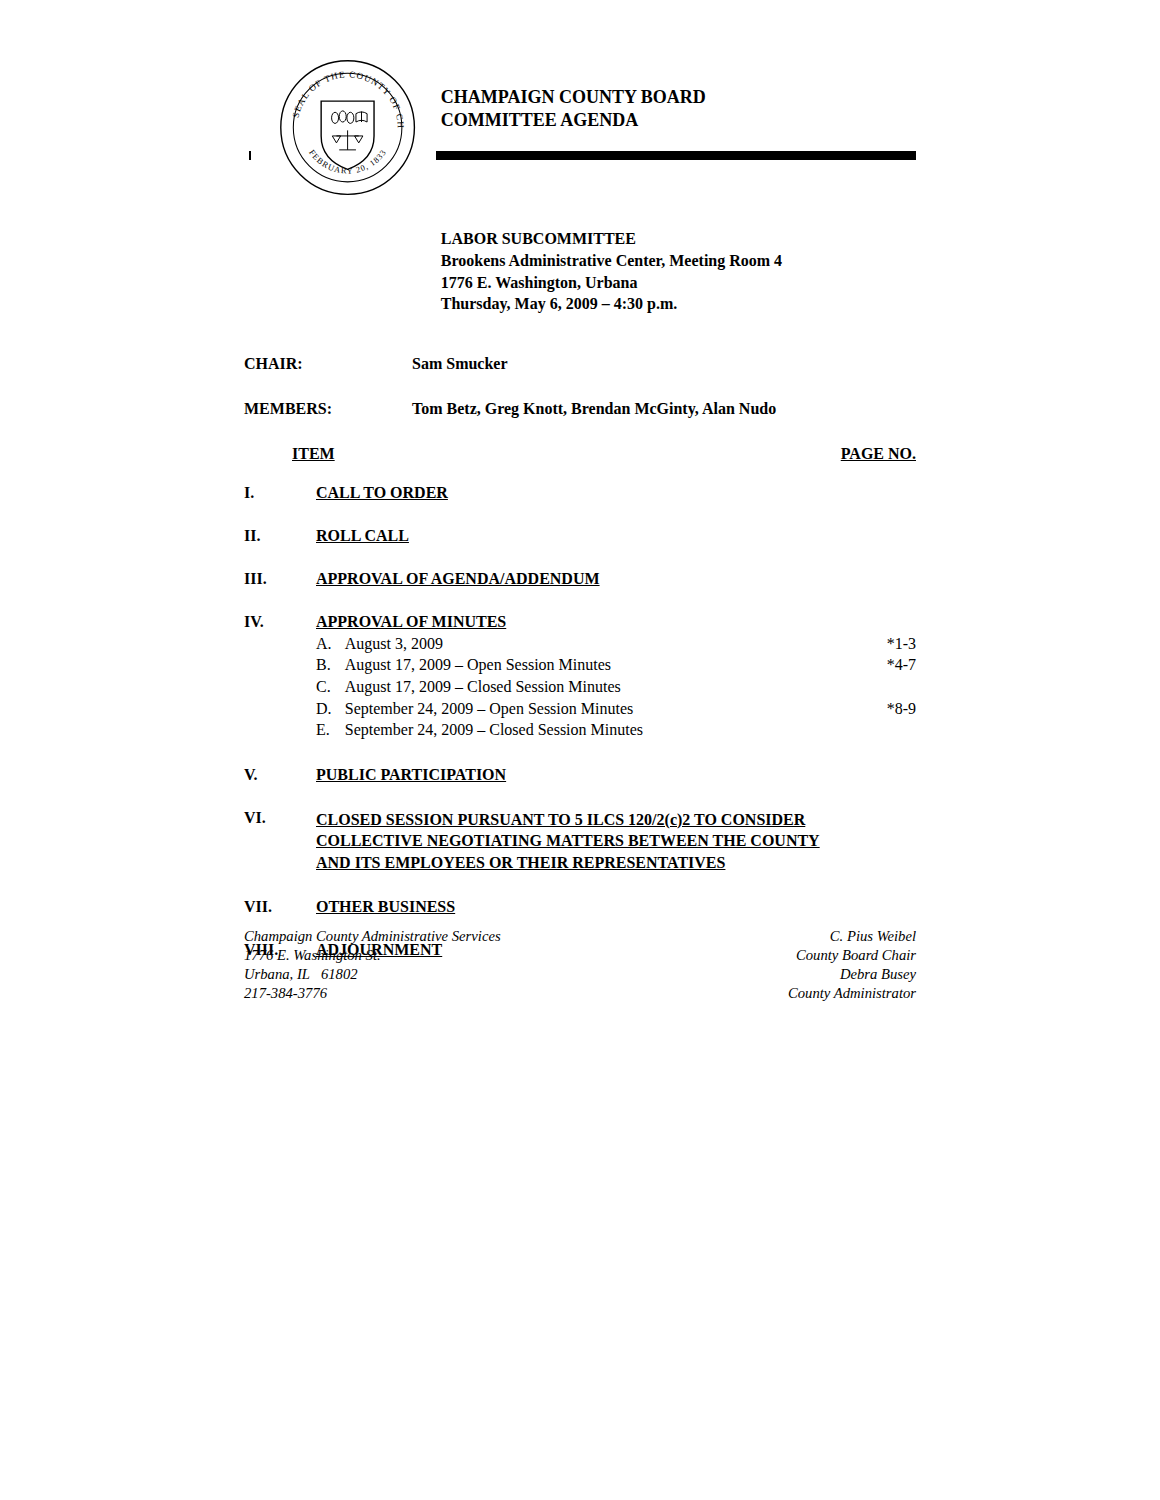SEAL OF THE COUNTY OF CHAMPAIGN, ILLINOIS FEBRUARY 20, 1833
CHAMPAIGN COUNTY BOARD
COMMITTEE AGENDA
LABOR SUBCOMMITTEE
Brookens Administrative Center, Meeting Room 4
1776 E. Washington, Urbana
Thursday, May 6, 2009 – 4:30 p.m.
CHAIR:
Sam Smucker
MEMBERS:
Tom Betz, Greg Knott, Brendan McGinty, Alan Nudo
ITEM PAGE NO.
I. CALL TO ORDER
II. ROLL CALL
III. APPROVAL OF AGENDA/ADDENDUM
IV. APPROVAL OF MINUTES
A. August 3, 2009*1-3
B. August 17, 2009 – Open Session Minutes*4-7
C. August 17, 2009 – Closed Session Minutes
D. September 24, 2009 – Open Session Minutes*8-9
E. September 24, 2009 – Closed Session Minutes
V. PUBLIC PARTICIPATION
VI. CLOSED SESSION PURSUANT TO 5 ILCS 120/2(c)2 TO CONSIDER
COLLECTIVE NEGOTIATING MATTERS BETWEEN THE COUNTY
AND ITS EMPLOYEES OR THEIR REPRESENTATIVES
VII. OTHER BUSINESS
VIII. ADJOURNMENT
Champaign County Administrative Services
1776 E. Washington St.
Urbana, IL 61802
217-384-3776
C. Pius Weibel
County Board Chair
Debra Busey
County Administrator